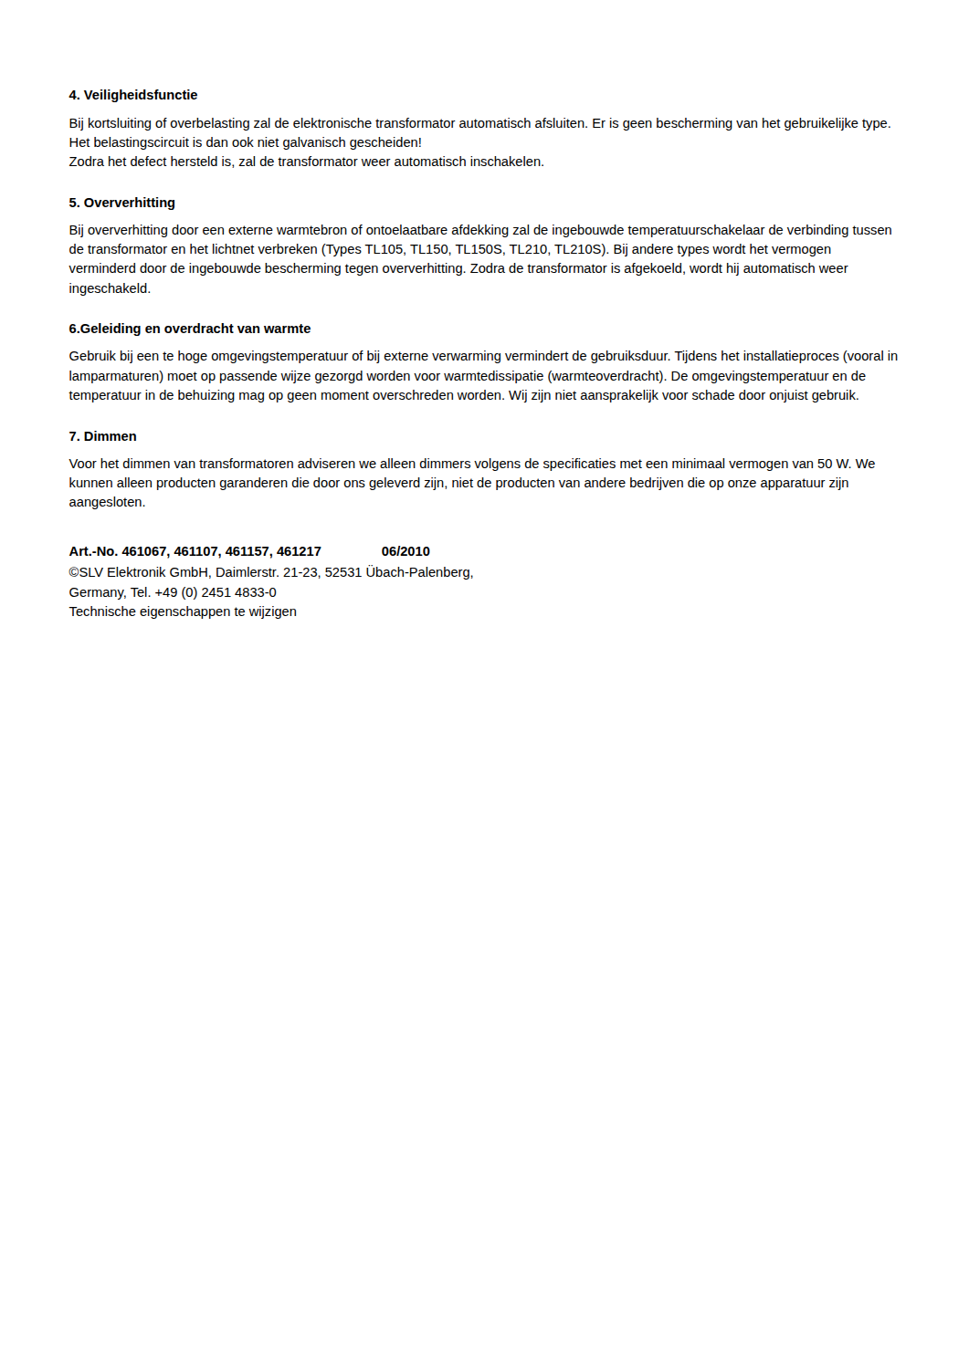4. Veiligheidsfunctie
Bij kortsluiting of overbelasting zal de elektronische transformator automatisch afsluiten. Er is geen bescherming van het gebruikelijke type. Het belastingscircuit is dan ook niet galvanisch gescheiden!
Zodra het defect hersteld is, zal de transformator weer automatisch inschakelen.
5. Oververhitting
Bij oververhitting door een externe warmtebron of ontoelaatbare afdekking zal de ingebouwde temperatuurschakelaar de verbinding tussen de transformator en het lichtnet verbreken (Types TL105, TL150, TL150S, TL210, TL210S). Bij andere types wordt het vermogen verminderd door de ingebouwde bescherming tegen oververhitting. Zodra de transformator is afgekoeld, wordt hij automatisch weer ingeschakeld.
6.Geleiding en overdracht van warmte
Gebruik bij een te hoge omgevingstemperatuur of bij externe verwarming vermindert de gebruiksduur. Tijdens het installatieproces (vooral in lamparmaturen) moet op passende wijze gezorgd worden voor warmtedissipatie (warmteoverdracht). De omgevingstemperatuur en de temperatuur in de behuizing mag op geen moment overschreden worden. Wij zijn niet aansprakelijk voor schade door onjuist gebruik.
7. Dimmen
Voor het dimmen van transformatoren adviseren we alleen dimmers volgens de specificaties met een minimaal vermogen van 50 W. We kunnen alleen producten garanderen die door ons geleverd zijn, niet de producten van andere bedrijven die op onze apparatuur zijn aangesloten.
Art.-No. 461067, 461107, 461157, 46121706/2010
©SLV Elektronik GmbH, Daimlerstr. 21-23, 52531 Übach-Palenberg,
Germany, Tel. +49 (0) 2451 4833-0
Technische eigenschappen te wijzigen